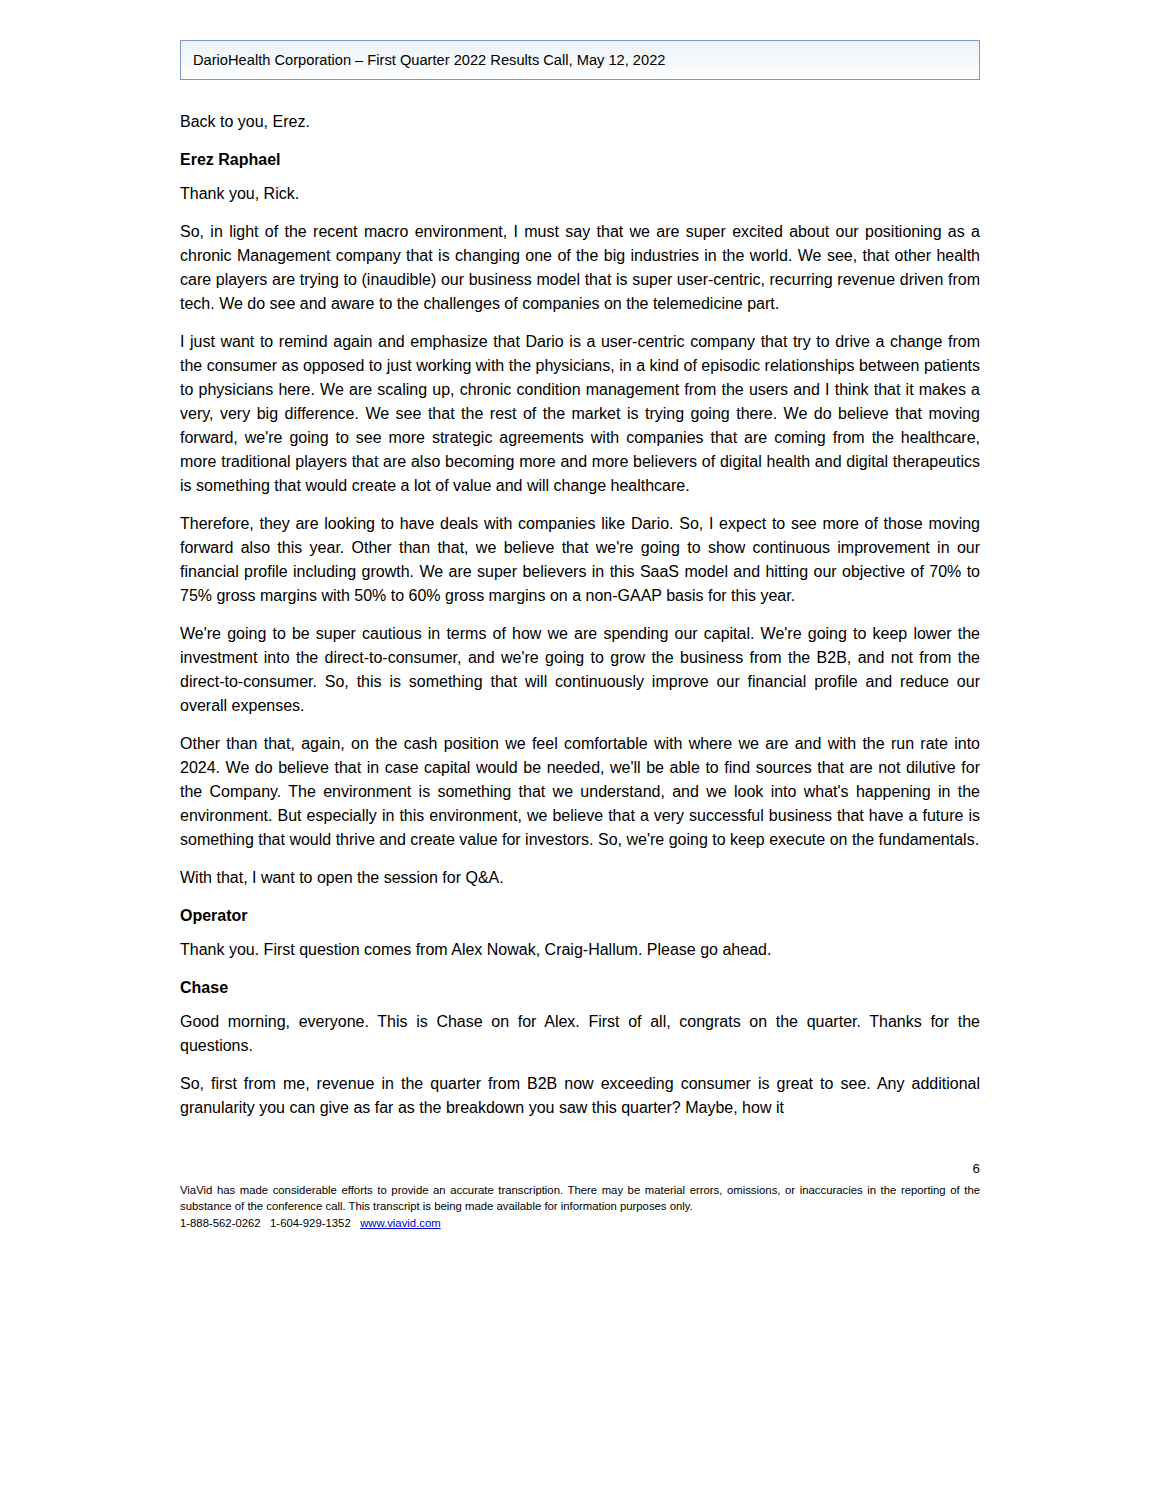DarioHealth Corporation – First Quarter 2022 Results Call, May 12, 2022
Back to you, Erez.
Erez Raphael
Thank you, Rick.
So, in light of the recent macro environment, I must say that we are super excited about our positioning as a chronic Management company that is changing one of the big industries in the world. We see, that other health care players are trying to (inaudible) our business model that is super user-centric, recurring revenue driven from tech. We do see and aware to the challenges of companies on the telemedicine part.
I just want to remind again and emphasize that Dario is a user-centric company that try to drive a change from the consumer as opposed to just working with the physicians, in a kind of episodic relationships between patients to physicians here. We are scaling up, chronic condition management from the users and I think that it makes a very, very big difference. We see that the rest of the market is trying going there. We do believe that moving forward, we're going to see more strategic agreements with companies that are coming from the healthcare, more traditional players that are also becoming more and more believers of digital health and digital therapeutics is something that would create a lot of value and will change healthcare.
Therefore, they are looking to have deals with companies like Dario. So, I expect to see more of those moving forward also this year. Other than that, we believe that we're going to show continuous improvement in our financial profile including growth. We are super believers in this SaaS model and hitting our objective of 70% to 75% gross margins with 50% to 60% gross margins on a non-GAAP basis for this year.
We're going to be super cautious in terms of how we are spending our capital. We're going to keep lower the investment into the direct-to-consumer, and we're going to grow the business from the B2B, and not from the direct-to-consumer. So, this is something that will continuously improve our financial profile and reduce our overall expenses.
Other than that, again, on the cash position we feel comfortable with where we are and with the run rate into 2024. We do believe that in case capital would be needed, we'll be able to find sources that are not dilutive for the Company. The environment is something that we understand, and we look into what's happening in the environment. But especially in this environment, we believe that a very successful business that have a future is something that would thrive and create value for investors. So, we're going to keep execute on the fundamentals.
With that, I want to open the session for Q&A.
Operator
Thank you. First question comes from Alex Nowak, Craig-Hallum. Please go ahead.
Chase
Good morning, everyone. This is Chase on for Alex. First of all, congrats on the quarter. Thanks for the questions.
So, first from me, revenue in the quarter from B2B now exceeding consumer is great to see. Any additional granularity you can give as far as the breakdown you saw this quarter? Maybe, how it
6
ViaVid has made considerable efforts to provide an accurate transcription. There may be material errors, omissions, or inaccuracies in the reporting of the substance of the conference call. This transcript is being made available for information purposes only.
1-888-562-0262 1-604-929-1352 www.viavid.com